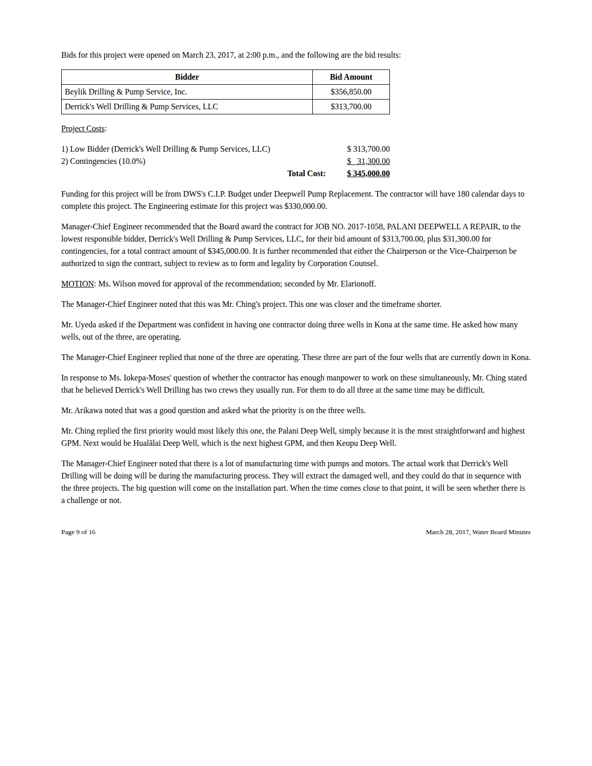Bids for this project were opened on March 23, 2017, at 2:00 p.m., and the following are the bid results:
| Bidder | Bid Amount |
| --- | --- |
| Beylik Drilling & Pump Service, Inc. | $356,850.00 |
| Derrick's Well Drilling & Pump Services, LLC | $313,700.00 |
Project Costs:
| 1) Low Bidder (Derrick's Well Drilling & Pump Services, LLC) | $ 313,700.00 |
| 2) Contingencies (10.0%) | $ 31,300.00 |
| Total Cost: | $ 345,000.00 |
Funding for this project will be from DWS's C.I.P. Budget under Deepwell Pump Replacement. The contractor will have 180 calendar days to complete this project. The Engineering estimate for this project was $330,000.00.
Manager-Chief Engineer recommended that the Board award the contract for JOB NO. 2017-1058, PALANI DEEPWELL A REPAIR, to the lowest responsible bidder, Derrick's Well Drilling & Pump Services, LLC, for their bid amount of $313,700.00, plus $31,300.00 for contingencies, for a total contract amount of $345,000.00. It is further recommended that either the Chairperson or the Vice-Chairperson be authorized to sign the contract, subject to review as to form and legality by Corporation Counsel.
MOTION: Ms. Wilson moved for approval of the recommendation; seconded by Mr. Elarionoff.
The Manager-Chief Engineer noted that this was Mr. Ching's project. This one was closer and the timeframe shorter.
Mr. Uyeda asked if the Department was confident in having one contractor doing three wells in Kona at the same time. He asked how many wells, out of the three, are operating.
The Manager-Chief Engineer replied that none of the three are operating. These three are part of the four wells that are currently down in Kona.
In response to Ms. Iokepa-Moses' question of whether the contractor has enough manpower to work on these simultaneously, Mr. Ching stated that he believed Derrick's Well Drilling has two crews they usually run. For them to do all three at the same time may be difficult.
Mr. Arikawa noted that was a good question and asked what the priority is on the three wells.
Mr. Ching replied the first priority would most likely this one, the Palani Deep Well, simply because it is the most straightforward and highest GPM. Next would be Hualālai Deep Well, which is the next highest GPM, and then Keopu Deep Well.
The Manager-Chief Engineer noted that there is a lot of manufacturing time with pumps and motors. The actual work that Derrick's Well Drilling will be doing will be during the manufacturing process. They will extract the damaged well, and they could do that in sequence with the three projects. The big question will come on the installation part. When the time comes close to that point, it will be seen whether there is a challenge or not.
Page 9 of 16 March 28, 2017, Water Board Minutes